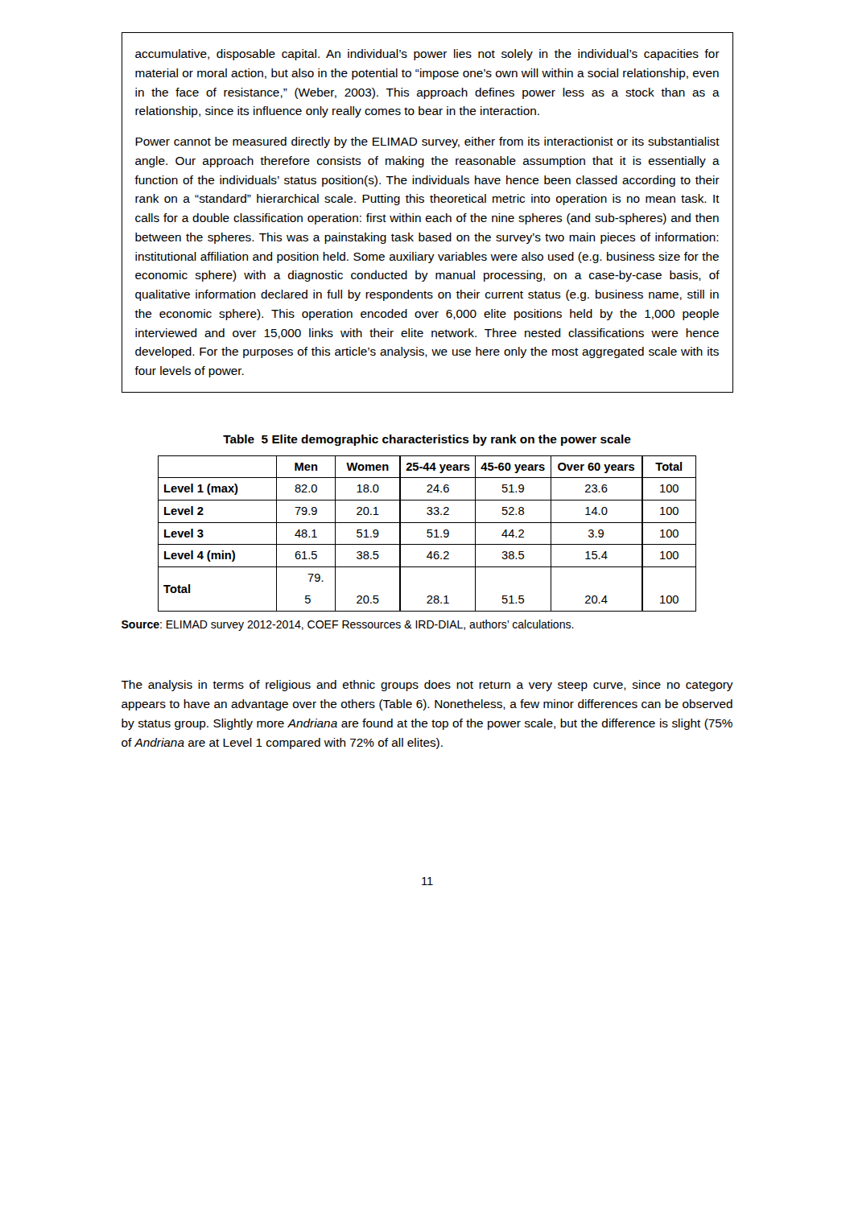accumulative, disposable capital. An individual’s power lies not solely in the individual’s capacities for material or moral action, but also in the potential to “impose one’s own will within a social relationship, even in the face of resistance,” (Weber, 2003). This approach defines power less as a stock than as a relationship, since its influence only really comes to bear in the interaction.
Power cannot be measured directly by the ELIMAD survey, either from its interactionist or its substantialist angle. Our approach therefore consists of making the reasonable assumption that it is essentially a function of the individuals’ status position(s). The individuals have hence been classed according to their rank on a “standard” hierarchical scale. Putting this theoretical metric into operation is no mean task. It calls for a double classification operation: first within each of the nine spheres (and sub-spheres) and then between the spheres. This was a painstaking task based on the survey’s two main pieces of information: institutional affiliation and position held. Some auxiliary variables were also used (e.g. business size for the economic sphere) with a diagnostic conducted by manual processing, on a case-by-case basis, of qualitative information declared in full by respondents on their current status (e.g. business name, still in the economic sphere). This operation encoded over 6,000 elite positions held by the 1,000 people interviewed and over 15,000 links with their elite network. Three nested classifications were hence developed. For the purposes of this article’s analysis, we use here only the most aggregated scale with its four levels of power.
Table 5 Elite demographic characteristics by rank on the power scale
| | Men | Women | 25-44 years | 45-60 years | Over 60 years | Total |
| --- | --- | --- | --- | --- | --- | --- |
| Level 1 (max) | 82.0 | 18.0 | 24.6 | 51.9 | 23.6 | 100 |
| Level 2 | 79.9 | 20.1 | 33.2 | 52.8 | 14.0 | 100 |
| Level 3 | 48.1 | 51.9 | 51.9 | 44.2 | 3.9 | 100 |
| Level 4 (min) | 61.5 | 38.5 | 46.2 | 38.5 | 15.4 | 100 |
| Total | 79. | | | | | |
| 5 | 20.5 | 28.1 | 51.5 | 20.4 | 100 |
Source: ELIMAD survey 2012-2014, COEF Ressources & IRD-DIAL, authors’ calculations.
The analysis in terms of religious and ethnic groups does not return a very steep curve, since no category appears to have an advantage over the others (Table 6). Nonetheless, a few minor differences can be observed by status group. Slightly more Andriana are found at the top of the power scale, but the difference is slight (75% of Andriana are at Level 1 compared with 72% of all elites).
11